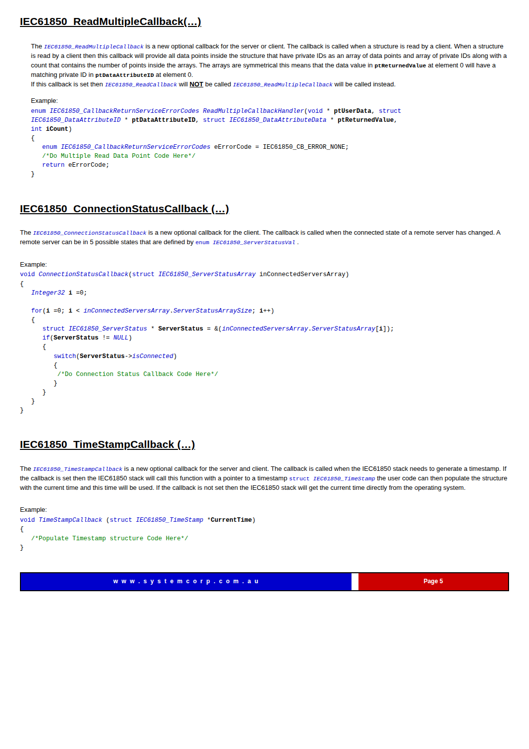IEC61850_ReadMultipleCallback(…)
The IEC61850_ReadMultipleCallback is a new optional callback for the server or client. The callback is called when a structure is read by a client. When a structure is read by a client then this callback will provide all data points inside the structure that have private IDs as an array of data points and array of private IDs along with a count that contains the number of points inside the arrays. The arrays are symmetrical this means that the data value in ptReturnedValue at element 0 will have a matching private ID in ptDataAttributeID at element 0.
If this callback is set then IEC61850_ReadCallback will NOT be called IEC61850_ReadMultipleCallback will be called instead.
Example:
enum IEC61850_CallbackReturnServiceErrorCodes ReadMultipleCallbackHandler(void * ptUserData, struct
IEC61850_DataAttributeID * ptDataAttributeID, struct IEC61850_DataAttributeData * ptReturnedValue,
int iCount)
{
   enum IEC61850_CallbackReturnServiceErrorCodes eErrorCode = IEC61850_CB_ERROR_NONE;
   /*Do Multiple Read Data Point Code Here*/
   return eErrorCode;
}
IEC61850_ConnectionStatusCallback (…)
The IEC61850_ConnectionStatusCallback is a new optional callback for the client. The callback is called when the connected state of a remote server has changed. A remote server can be in 5 possible states that are defined by enum IEC61850_ServerStatusVal .
Example:
void ConnectionStatusCallback(struct IEC61850_ServerStatusArray inConnectedServersArray)
{
   Integer32 i =0;

   for(i =0; i < inConnectedServersArray.ServerStatusArraySize; i++)
   {
      struct IEC61850_ServerStatus * ServerStatus = &(inConnectedServersArray.ServerStatusArray[i]);
      if(ServerStatus != NULL)
      {
         switch(ServerStatus->isConnected)
         {
          /*Do Connection Status Callback Code Here*/
         }
      }
   }
}
IEC61850_TimeStampCallback (…)
The IEC61850_TimeStampCallback is a new optional callback for the server and client. The callback is called when the IEC61850 stack needs to generate a timestamp. If the callback is set then the IEC61850 stack will call this function with a pointer to a timestamp struct IEC61850_TimeStamp the user code can then populate the structure with the current time and this time will be used. If the callback is not set then the IEC61850 stack will get the current time directly from the operating system.
Example:
void TimeStampCallback (struct IEC61850_TimeStamp *CurrentTime)
{
   /*Populate Timestamp structure Code Here*/
}
w w w . s y s t e m c o r p . c o m . a u
Page 5